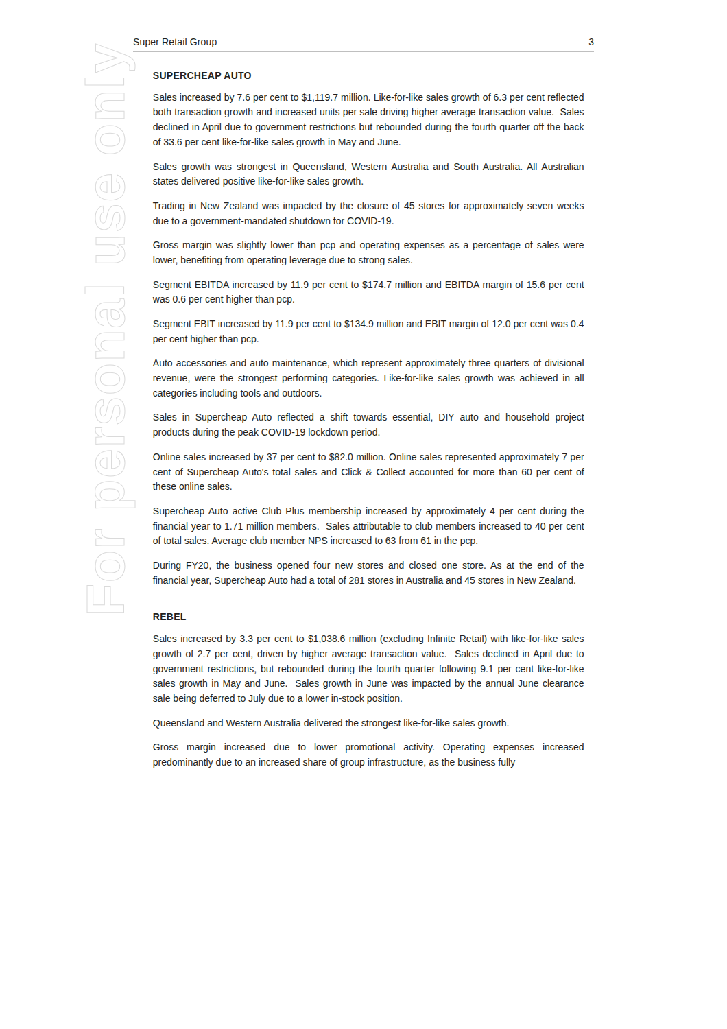For personal use only
Super Retail Group
3
SUPERCHEAP AUTO
Sales increased by 7.6 per cent to $1,119.7 million. Like-for-like sales growth of 6.3 per cent reflected both transaction growth and increased units per sale driving higher average transaction value. Sales declined in April due to government restrictions but rebounded during the fourth quarter off the back of 33.6 per cent like-for-like sales growth in May and June.
Sales growth was strongest in Queensland, Western Australia and South Australia. All Australian states delivered positive like-for-like sales growth.
Trading in New Zealand was impacted by the closure of 45 stores for approximately seven weeks due to a government-mandated shutdown for COVID-19.
Gross margin was slightly lower than pcp and operating expenses as a percentage of sales were lower, benefiting from operating leverage due to strong sales.
Segment EBITDA increased by 11.9 per cent to $174.7 million and EBITDA margin of 15.6 per cent was 0.6 per cent higher than pcp.
Segment EBIT increased by 11.9 per cent to $134.9 million and EBIT margin of 12.0 per cent was 0.4 per cent higher than pcp.
Auto accessories and auto maintenance, which represent approximately three quarters of divisional revenue, were the strongest performing categories. Like-for-like sales growth was achieved in all categories including tools and outdoors.
Sales in Supercheap Auto reflected a shift towards essential, DIY auto and household project products during the peak COVID-19 lockdown period.
Online sales increased by 37 per cent to $82.0 million. Online sales represented approximately 7 per cent of Supercheap Auto's total sales and Click & Collect accounted for more than 60 per cent of these online sales.
Supercheap Auto active Club Plus membership increased by approximately 4 per cent during the financial year to 1.71 million members. Sales attributable to club members increased to 40 per cent of total sales. Average club member NPS increased to 63 from 61 in the pcp.
During FY20, the business opened four new stores and closed one store. As at the end of the financial year, Supercheap Auto had a total of 281 stores in Australia and 45 stores in New Zealand.
REBEL
Sales increased by 3.3 per cent to $1,038.6 million (excluding Infinite Retail) with like-for-like sales growth of 2.7 per cent, driven by higher average transaction value. Sales declined in April due to government restrictions, but rebounded during the fourth quarter following 9.1 per cent like-for-like sales growth in May and June. Sales growth in June was impacted by the annual June clearance sale being deferred to July due to a lower in-stock position.
Queensland and Western Australia delivered the strongest like-for-like sales growth.
Gross margin increased due to lower promotional activity. Operating expenses increased predominantly due to an increased share of group infrastructure, as the business fully